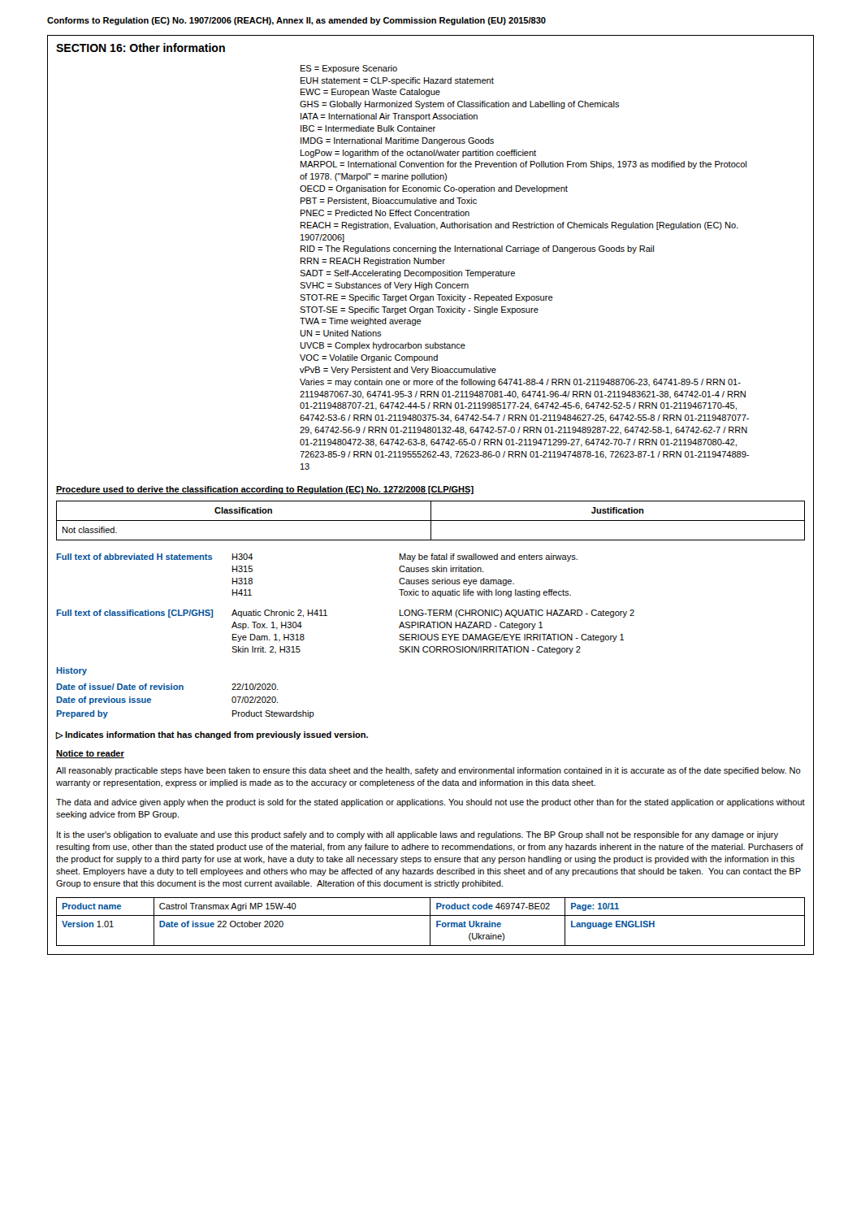Conforms to Regulation (EC) No. 1907/2006 (REACH), Annex II, as amended by Commission Regulation (EU) 2015/830
SECTION 16: Other information
ES = Exposure Scenario
EUH statement = CLP-specific Hazard statement
EWC = European Waste Catalogue
GHS = Globally Harmonized System of Classification and Labelling of Chemicals
IATA = International Air Transport Association
IBC = Intermediate Bulk Container
IMDG = International Maritime Dangerous Goods
LogPow = logarithm of the octanol/water partition coefficient
MARPOL = International Convention for the Prevention of Pollution From Ships, 1973 as modified by the Protocol of 1978. ("Marpol" = marine pollution)
OECD = Organisation for Economic Co-operation and Development
PBT = Persistent, Bioaccumulative and Toxic
PNEC = Predicted No Effect Concentration
REACH = Registration, Evaluation, Authorisation and Restriction of Chemicals Regulation [Regulation (EC) No. 1907/2006]
RID = The Regulations concerning the International Carriage of Dangerous Goods by Rail
RRN = REACH Registration Number
SADT = Self-Accelerating Decomposition Temperature
SVHC = Substances of Very High Concern
STOT-RE = Specific Target Organ Toxicity - Repeated Exposure
STOT-SE = Specific Target Organ Toxicity - Single Exposure
TWA = Time weighted average
UN = United Nations
UVCB = Complex hydrocarbon substance
VOC = Volatile Organic Compound
vPvB = Very Persistent and Very Bioaccumulative
Varies = may contain one or more of the following 64741-88-4 / RRN 01-2119488706-23, 64741-89-5 / RRN 01-2119487067-30, 64741-95-3 / RRN 01-2119487081-40, 64741-96-4/ RRN 01-2119483621-38, 64742-01-4 / RRN 01-2119488707-21, 64742-44-5 / RRN 01-2119985177-24, 64742-45-6, 64742-52-5 / RRN 01-2119467170-45, 64742-53-6 / RRN 01-2119480375-34, 64742-54-7 / RRN 01-2119484627-25, 64742-55-8 / RRN 01-2119487077-29, 64742-56-9 / RRN 01-2119480132-48, 64742-57-0 / RRN 01-2119489287-22, 64742-58-1, 64742-62-7 / RRN 01-2119480472-38, 64742-63-8, 64742-65-0 / RRN 01-2119471299-27, 64742-70-7 / RRN 01-2119487080-42, 72623-85-9 / RRN 01-2119555262-43, 72623-86-0 / RRN 01-2119474878-16, 72623-87-1 / RRN 01-2119474889-13
Procedure used to derive the classification according to Regulation (EC) No. 1272/2008 [CLP/GHS]
| Classification | Justification |
| --- | --- |
| Not classified. | |
| Full text of abbreviated H statements | H304 H315 H318 H411 | May be fatal if swallowed and enters airways. Causes skin irritation. Causes serious eye damage. Toxic to aquatic life with long lasting effects. |
| Full text of classifications [CLP/GHS] | Aquatic Chronic 2, H411 Asp. Tox. 1, H304 Eye Dam. 1, H318 Skin Irrit. 2, H315 | LONG-TERM (CHRONIC) AQUATIC HAZARD - Category 2 ASPIRATION HAZARD - Category 1 SERIOUS EYE DAMAGE/EYE IRRITATION - Category 1 SKIN CORROSION/IRRITATION - Category 2 |
History
| Date of issue/ Date of revision | 22/10/2020. |
| Date of previous issue | 07/02/2020. |
| Prepared by | Product Stewardship |
▷ Indicates information that has changed from previously issued version.
Notice to reader
All reasonably practicable steps have been taken to ensure this data sheet and the health, safety and environmental information contained in it is accurate as of the date specified below. No warranty or representation, express or implied is made as to the accuracy or completeness of the data and information in this data sheet.
The data and advice given apply when the product is sold for the stated application or applications. You should not use the product other than for the stated application or applications without seeking advice from BP Group.
It is the user's obligation to evaluate and use this product safely and to comply with all applicable laws and regulations. The BP Group shall not be responsible for any damage or injury resulting from use, other than the stated product use of the material, from any failure to adhere to recommendations, or from any hazards inherent in the nature of the material. Purchasers of the product for supply to a third party for use at work, have a duty to take all necessary steps to ensure that any person handling or using the product is provided with the information in this sheet. Employers have a duty to tell employees and others who may be affected of any hazards described in this sheet and of any precautions that should be taken. You can contact the BP Group to ensure that this document is the most current available. Alteration of this document is strictly prohibited.
| Product name | Castrol Transmax Agri MP 15W-40 | Product code 469747-BE02 | Page: 10/11 |
| Version 1.01 | Date of issue 22 October 2020 | Format Ukraine (Ukraine) | Language ENGLISH |